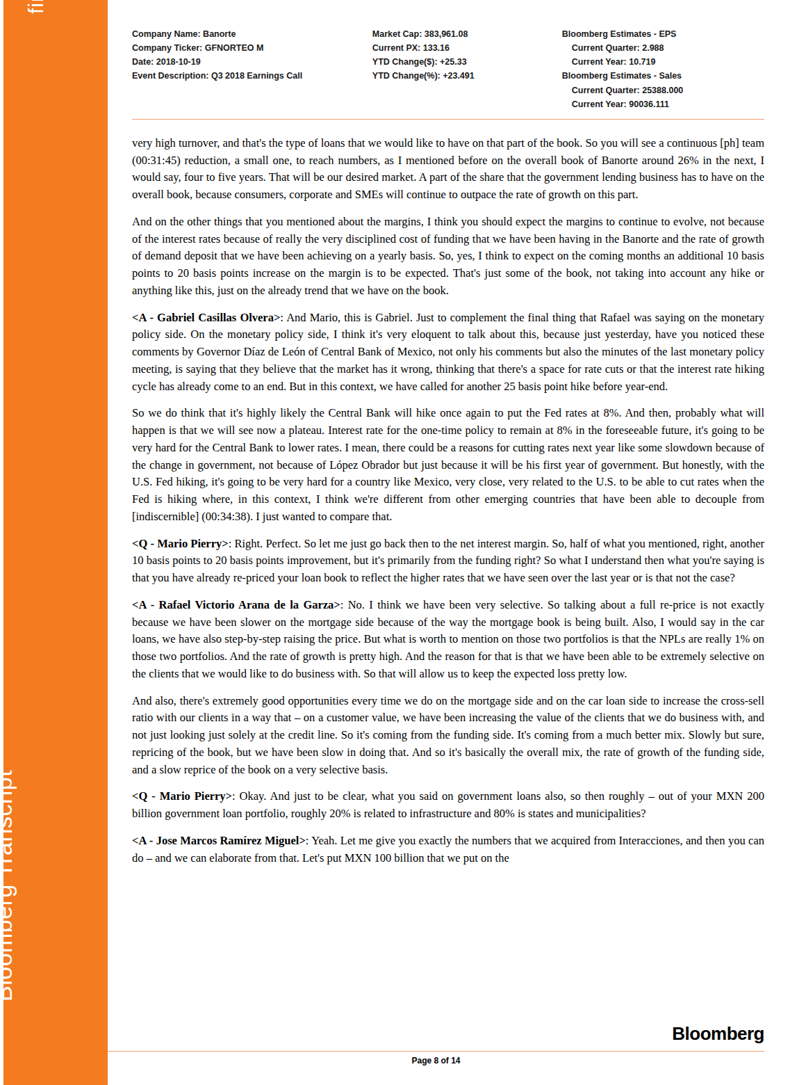final
Bloomberg Transcript
| Company Name: Banorte | Market Cap: 383,961.08 | Bloomberg Estimates - EPS |
| Company Ticker: GFNORTEO M | Current PX: 133.16 | Current Quarter: 2.988 |
| Date: 2018-10-19 | YTD Change($): +25.33 | Current Year: 10.719 |
| Event Description: Q3 2018 Earnings Call | YTD Change(%): +23.491 | Bloomberg Estimates - Sales |
| | | Current Quarter: 25388.000 |
| | | Current Year: 90036.111 |
very high turnover, and that's the type of loans that we would like to have on that part of the book. So you will see a continuous [ph] team (00:31:45) reduction, a small one, to reach numbers, as I mentioned before on the overall book of Banorte around 26% in the next, I would say, four to five years. That will be our desired market. A part of the share that the government lending business has to have on the overall book, because consumers, corporate and SMEs will continue to outpace the rate of growth on this part.
And on the other things that you mentioned about the margins, I think you should expect the margins to continue to evolve, not because of the interest rates because of really the very disciplined cost of funding that we have been having in the Banorte and the rate of growth of demand deposit that we have been achieving on a yearly basis. So, yes, I think to expect on the coming months an additional 10 basis points to 20 basis points increase on the margin is to be expected. That's just some of the book, not taking into account any hike or anything like this, just on the already trend that we have on the book.
<A - Gabriel Casillas Olvera>: And Mario, this is Gabriel. Just to complement the final thing that Rafael was saying on the monetary policy side. On the monetary policy side, I think it's very eloquent to talk about this, because just yesterday, have you noticed these comments by Governor Díaz de León of Central Bank of Mexico, not only his comments but also the minutes of the last monetary policy meeting, is saying that they believe that the market has it wrong, thinking that there's a space for rate cuts or that the interest rate hiking cycle has already come to an end. But in this context, we have called for another 25 basis point hike before year-end.
So we do think that it's highly likely the Central Bank will hike once again to put the Fed rates at 8%. And then, probably what will happen is that we will see now a plateau. Interest rate for the one-time policy to remain at 8% in the foreseeable future, it's going to be very hard for the Central Bank to lower rates. I mean, there could be a reasons for cutting rates next year like some slowdown because of the change in government, not because of López Obrador but just because it will be his first year of government. But honestly, with the U.S. Fed hiking, it's going to be very hard for a country like Mexico, very close, very related to the U.S. to be able to cut rates when the Fed is hiking where, in this context, I think we're different from other emerging countries that have been able to decouple from [indiscernible] (00:34:38). I just wanted to compare that.
<Q - Mario Pierry>: Right. Perfect. So let me just go back then to the net interest margin. So, half of what you mentioned, right, another 10 basis points to 20 basis points improvement, but it's primarily from the funding right? So what I understand then what you're saying is that you have already re-priced your loan book to reflect the higher rates that we have seen over the last year or is that not the case?
<A - Rafael Victorio Arana de la Garza>: No. I think we have been very selective. So talking about a full re-price is not exactly because we have been slower on the mortgage side because of the way the mortgage book is being built. Also, I would say in the car loans, we have also step-by-step raising the price. But what is worth to mention on those two portfolios is that the NPLs are really 1% on those two portfolios. And the rate of growth is pretty high. And the reason for that is that we have been able to be extremely selective on the clients that we would like to do business with. So that will allow us to keep the expected loss pretty low.
And also, there's extremely good opportunities every time we do on the mortgage side and on the car loan side to increase the cross-sell ratio with our clients in a way that – on a customer value, we have been increasing the value of the clients that we do business with, and not just looking just solely at the credit line. So it's coming from the funding side. It's coming from a much better mix. Slowly but sure, repricing of the book, but we have been slow in doing that. And so it's basically the overall mix, the rate of growth of the funding side, and a slow reprice of the book on a very selective basis.
<Q - Mario Pierry>: Okay. And just to be clear, what you said on government loans also, so then roughly – out of your MXN 200 billion government loan portfolio, roughly 20% is related to infrastructure and 80% is states and municipalities?
<A - Jose Marcos Ramírez Miguel>: Yeah. Let me give you exactly the numbers that we acquired from Interacciones, and then you can do – and we can elaborate from that. Let's put MXN 100 billion that we put on the
Bloomberg
Page 8 of 14